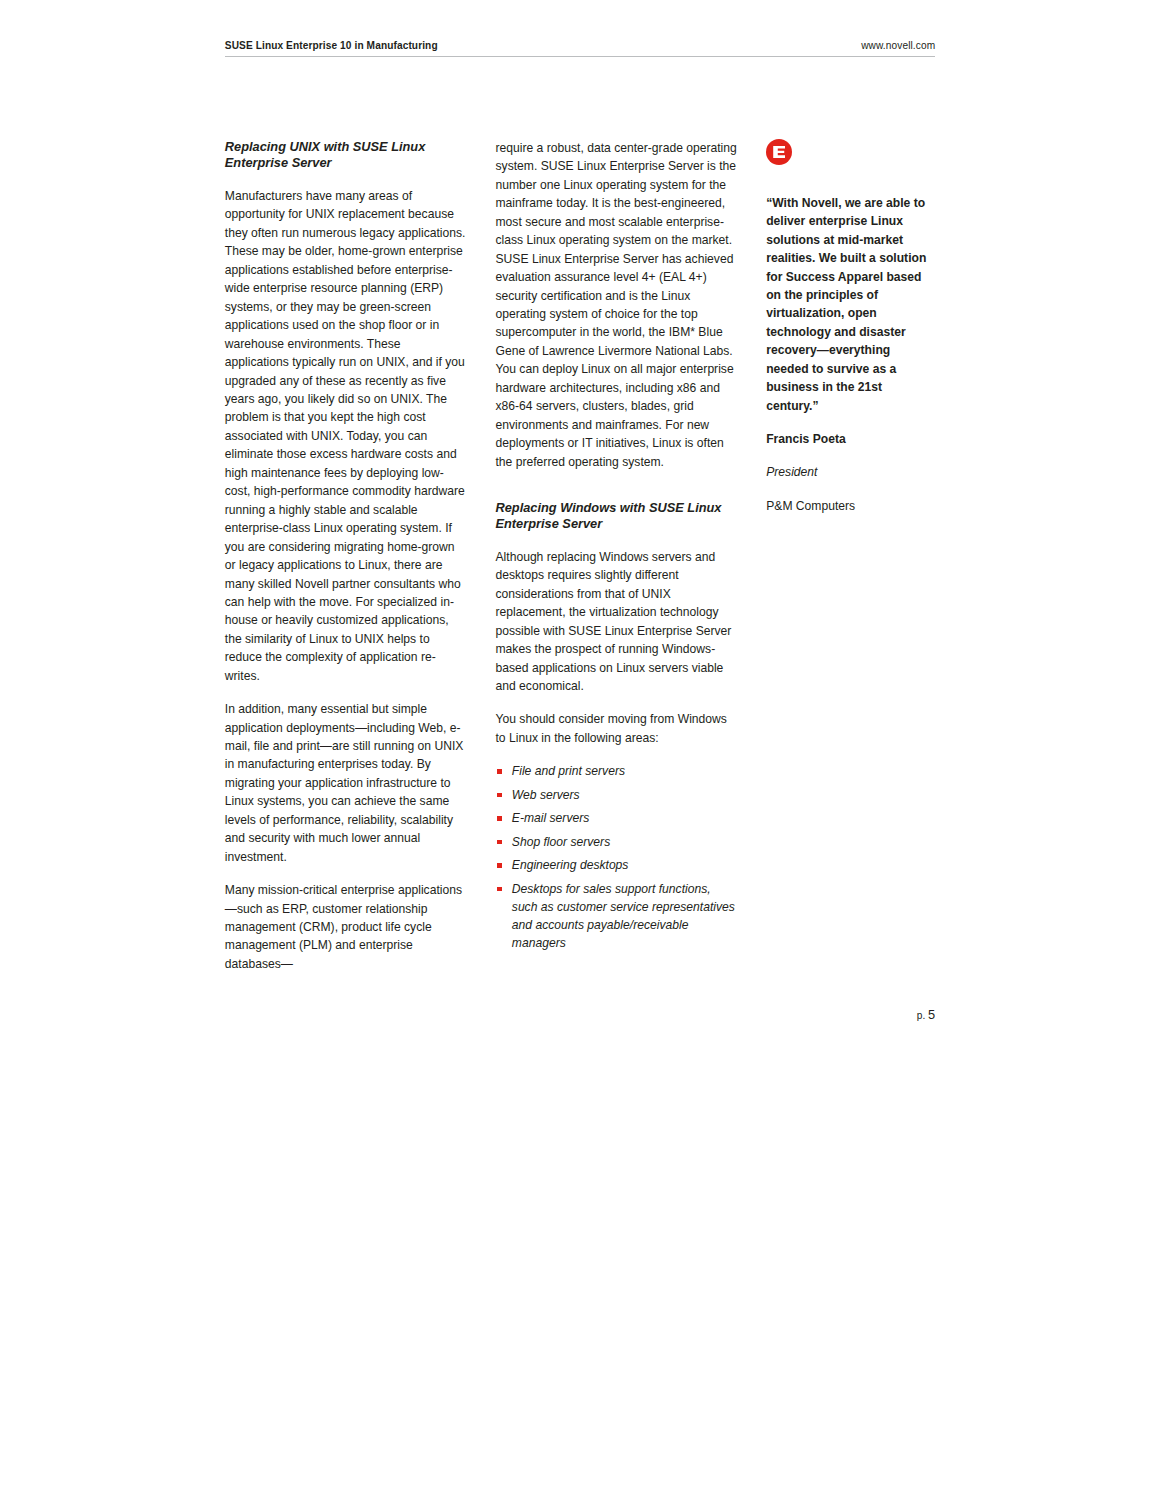SUSE Linux Enterprise 10 in Manufacturing
www.novell.com
Replacing UNIX with SUSE Linux
Enterprise Server
Manufacturers have many areas of opportunity for UNIX replacement because they often run numerous legacy applications. These may be older, home-grown enterprise applications established before enterprise-wide enterprise resource planning (ERP) systems, or they may be green-screen applications used on the shop floor or in warehouse environments. These applications typically run on UNIX, and if you upgraded any of these as recently as five years ago, you likely did so on UNIX. The problem is that you kept the high cost associated with UNIX. Today, you can eliminate those excess hardware costs and high maintenance fees by deploying low-cost, high-performance commodity hardware running a highly stable and scalable enterprise-class Linux operating system. If you are considering migrating home-grown or legacy applications to Linux, there are many skilled Novell partner consultants who can help with the move. For specialized in-house or heavily customized applications, the similarity of Linux to UNIX helps to reduce the complexity of application re-writes.
In addition, many essential but simple application deployments—including Web, e-mail, file and print—are still running on UNIX in manufacturing enterprises today. By migrating your application infrastructure to Linux systems, you can achieve the same levels of performance, reliability, scalability and security with much lower annual investment.
Many mission-critical enterprise applications—such as ERP, customer relationship management (CRM), product life cycle management (PLM) and enterprise databases—
require a robust, data center-grade operating system. SUSE Linux Enterprise Server is the number one Linux operating system for the mainframe today. It is the best-engineered, most secure and most scalable enterprise-class Linux operating system on the market. SUSE Linux Enterprise Server has achieved evaluation assurance level 4+ (EAL 4+) security certification and is the Linux operating system of choice for the top supercomputer in the world, the IBM* Blue Gene of Lawrence Livermore National Labs. You can deploy Linux on all major enterprise hardware architectures, including x86 and x86-64 servers, clusters, blades, grid environments and mainframes. For new deployments or IT initiatives, Linux is often the preferred operating system.
Replacing Windows with SUSE Linux
Enterprise Server
Although replacing Windows servers and desktops requires slightly different considerations from that of UNIX replacement, the virtualization technology possible with SUSE Linux Enterprise Server makes the prospect of running Windows-based applications on Linux servers viable and economical.
You should consider moving from Windows to Linux in the following areas:
File and print servers
Web servers
E-mail servers
Shop floor servers
Engineering desktops
Desktops for sales support functions, such as customer service representatives and accounts payable/receivable managers
“With Novell, we are able to deliver enterprise Linux solutions at mid-market realities. We built a solution for Success Apparel based on the principles of virtualization, open technology and disaster recovery—everything needed to survive as a business in the 21st century.”
Francis Poeta
President
P&M Computers
p. 5